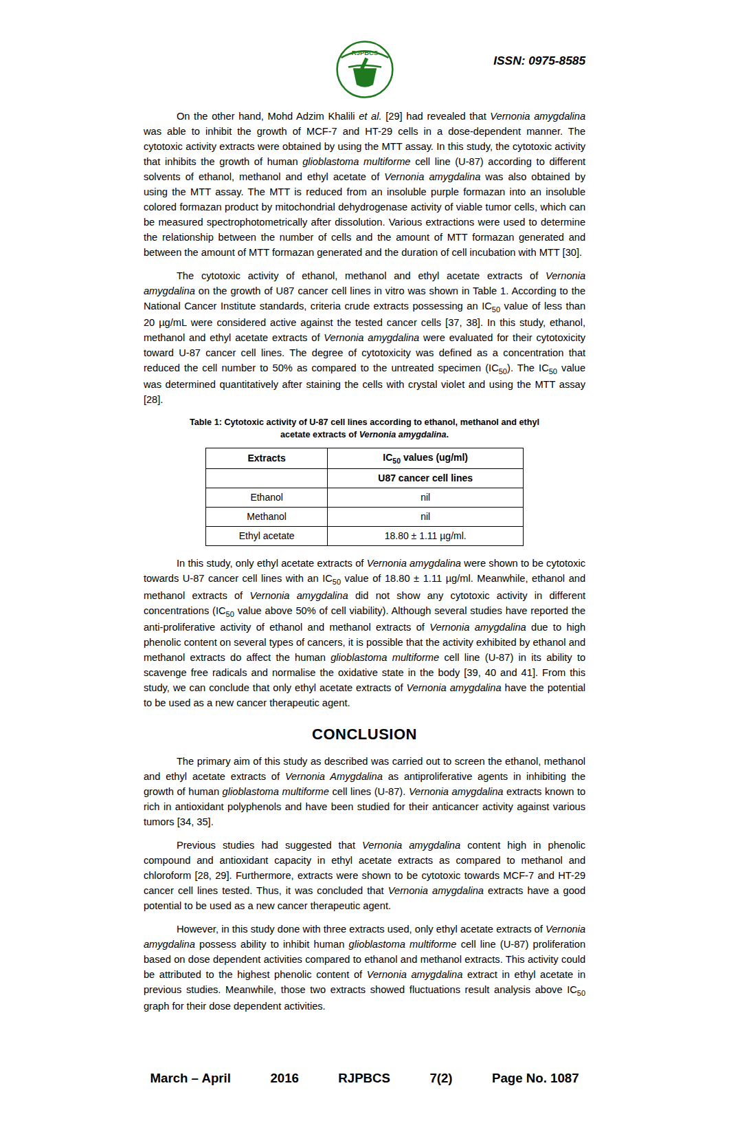RJPBCS
ISSN: 0975-8585
On the other hand, Mohd Adzim Khalili et al. [29] had revealed that Vernonia amygdalina was able to inhibit the growth of MCF-7 and HT-29 cells in a dose-dependent manner. The cytotoxic activity extracts were obtained by using the MTT assay. In this study, the cytotoxic activity that inhibits the growth of human glioblastoma multiforme cell line (U-87) according to different solvents of ethanol, methanol and ethyl acetate of Vernonia amygdalina was also obtained by using the MTT assay. The MTT is reduced from an insoluble purple formazan into an insoluble colored formazan product by mitochondrial dehydrogenase activity of viable tumor cells, which can be measured spectrophotometrically after dissolution. Various extractions were used to determine the relationship between the number of cells and the amount of MTT formazan generated and between the amount of MTT formazan generated and the duration of cell incubation with MTT [30].
The cytotoxic activity of ethanol, methanol and ethyl acetate extracts of Vernonia amygdalina on the growth of U87 cancer cell lines in vitro was shown in Table 1. According to the National Cancer Institute standards, criteria crude extracts possessing an IC50 value of less than 20 µg/mL were considered active against the tested cancer cells [37, 38]. In this study, ethanol, methanol and ethyl acetate extracts of Vernonia amygdalina were evaluated for their cytotoxicity toward U-87 cancer cell lines. The degree of cytotoxicity was defined as a concentration that reduced the cell number to 50% as compared to the untreated specimen (IC50). The IC50 value was determined quantitatively after staining the cells with crystal violet and using the MTT assay [28].
Table 1: Cytotoxic activity of U-87 cell lines according to ethanol, methanol and ethyl acetate extracts of Vernonia amygdalina.
| Extracts | IC 50 values (ug/ml) |
| --- | --- |
| | U87 cancer cell lines |
| Ethanol | nil |
| Methanol | nil |
| Ethyl acetate | 18.80 ± 1.11 µg/ml. |
In this study, only ethyl acetate extracts of Vernonia amygdalina were shown to be cytotoxic towards U-87 cancer cell lines with an IC50 value of 18.80 ± 1.11 µg/ml. Meanwhile, ethanol and methanol extracts of Vernonia amygdalina did not show any cytotoxic activity in different concentrations (IC50 value above 50% of cell viability). Although several studies have reported the anti-proliferative activity of ethanol and methanol extracts of Vernonia amygdalina due to high phenolic content on several types of cancers, it is possible that the activity exhibited by ethanol and methanol extracts do affect the human glioblastoma multiforme cell line (U-87) in its ability to scavenge free radicals and normalise the oxidative state in the body [39, 40 and 41]. From this study, we can conclude that only ethyl acetate extracts of Vernonia amygdalina have the potential to be used as a new cancer therapeutic agent.
CONCLUSION
The primary aim of this study as described was carried out to screen the ethanol, methanol and ethyl acetate extracts of Vernonia Amygdalina as antiproliferative agents in inhibiting the growth of human glioblastoma multiforme cell lines (U-87). Vernonia amygdalina extracts known to rich in antioxidant polyphenols and have been studied for their anticancer activity against various tumors [34, 35].
Previous studies had suggested that Vernonia amygdalina content high in phenolic compound and antioxidant capacity in ethyl acetate extracts as compared to methanol and chloroform [28, 29]. Furthermore, extracts were shown to be cytotoxic towards MCF-7 and HT-29 cancer cell lines tested. Thus, it was concluded that Vernonia amygdalina extracts have a good potential to be used as a new cancer therapeutic agent.
However, in this study done with three extracts used, only ethyl acetate extracts of Vernonia amygdalina possess ability to inhibit human glioblastoma multiforme cell line (U-87) proliferation based on dose dependent activities compared to ethanol and methanol extracts. This activity could be attributed to the highest phenolic content of Vernonia amygdalina extract in ethyl acetate in previous studies. Meanwhile, those two extracts showed fluctuations result analysis above IC50 graph for their dose dependent activities.
March – April 2016 RJPBCS 7(2) Page No. 1087